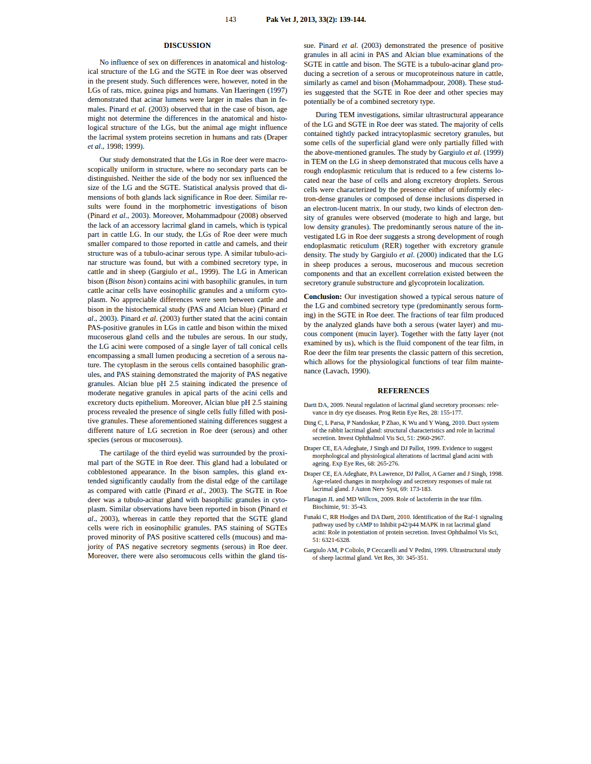143 Pak Vet J, 2013, 33(2): 139-144.
DISCUSSION
No influence of sex on differences in anatomical and histological structure of the LG and the SGTE in Roe deer was observed in the present study. Such differences were, however, noted in the LGs of rats, mice, guinea pigs and humans. Van Haeringen (1997) demonstrated that acinar lumens were larger in males than in females. Pinard et al. (2003) observed that in the case of bison, age might not determine the differences in the anatomical and histological structure of the LGs, but the animal age might influence the lacrimal system proteins secretion in humans and rats (Draper et al., 1998; 1999).
Our study demonstrated that the LGs in Roe deer were macroscopically uniform in structure, where no secondary parts can be distinguished. Neither the side of the body nor sex influenced the size of the LG and the SGTE. Statistical analysis proved that dimensions of both glands lack significance in Roe deer. Similar results were found in the morphometric investigations of bison (Pinard et al., 2003). Moreover, Mohammadpour (2008) observed the lack of an accessory lacrimal gland in camels, which is typical part in cattle LG. In our study, the LGs of Roe deer were much smaller compared to those reported in cattle and camels, and their structure was of a tubulo-acinar serous type. A similar tubulo-acinar structure was found, but with a combined secretory type, in cattle and in sheep (Gargiulo et al., 1999). The LG in American bison (Bison bison) contains acini with basophilic granules, in turn cattle acinar cells have eosinophilic granules and a uniform cytoplasm. No appreciable differences were seen between cattle and bison in the histochemical study (PAS and Alcian blue) (Pinard et al., 2003). Pinard et al. (2003) further stated that the acini contain PAS-positive granules in LGs in cattle and bison within the mixed mucoserous gland cells and the tubules are serous. In our study, the LG acini were composed of a single layer of tall conical cells encompassing a small lumen producing a secretion of a serous nature. The cytoplasm in the serous cells contained basophilic granules, and PAS staining demonstrated the majority of PAS negative granules. Alcian blue pH 2.5 staining indicated the presence of moderate negative granules in apical parts of the acini cells and excretory ducts epithelium. Moreover, Alcian blue pH 2.5 staining process revealed the presence of single cells fully filled with positive granules. These aforementioned staining differences suggest a different nature of LG secretion in Roe deer (serous) and other species (serous or mucoserous).
The cartilage of the third eyelid was surrounded by the proximal part of the SGTE in Roe deer. This gland had a lobulated or cobblestoned appearance. In the bison samples, this gland extended significantly caudally from the distal edge of the cartilage as compared with cattle (Pinard et al., 2003). The SGTE in Roe deer was a tubulo-acinar gland with basophilic granules in cytoplasm. Similar observations have been reported in bison (Pinard et al., 2003), whereas in cattle they reported that the SGTE gland cells were rich in eosinophilic granules. PAS staining of SGTEs proved minority of PAS positive scattered cells (mucous) and majority of PAS negative secretory segments (serous) in Roe deer. Moreover, there were also seromucous cells within the gland tissue. Pinard et al. (2003) demonstrated the presence of positive granules in all acini in PAS and Alcian blue examinations of the SGTE in cattle and bison. The SGTE is a tubulo-acinar gland producing a secretion of a serous or mucoproteinous nature in cattle, similarly as camel and bison (Mohammadpour, 2008). These studies suggested that the SGTE in Roe deer and other species may potentially be of a combined secretory type.
During TEM investigations, similar ultrastructural appearance of the LG and SGTE in Roe deer was stated. The majority of cells contained tightly packed intracytoplasmic secretory granules, but some cells of the superficial gland were only partially filled with the above-mentioned granules. The study by Gargiulo et al. (1999) in TEM on the LG in sheep demonstrated that mucous cells have a rough endoplasmic reticulum that is reduced to a few cisterns located near the base of cells and along excretory droplets. Serous cells were characterized by the presence either of uniformly electron-dense granules or composed of dense inclusions dispersed in an electron-lucent matrix. In our study, two kinds of electron density of granules were observed (moderate to high and large, but low density granules). The predominantly serous nature of the investigated LG in Roe deer suggests a strong development of rough endoplasmatic reticulum (RER) together with excretory granule density. The study by Gargiulo et al. (2000) indicated that the LG in sheep produces a serous, mucoserous and mucous secretion components and that an excellent correlation existed between the secretory granule substructure and glycoprotein localization.
Conclusion: Our investigation showed a typical serous nature of the LG and combined secretory type (predominantly serous forming) in the SGTE in Roe deer. The fractions of tear film produced by the analyzed glands have both a serous (water layer) and mucous component (mucin layer). Together with the fatty layer (not examined by us), which is the fluid component of the tear film, in Roe deer the film tear presents the classic pattern of this secretion, which allows for the physiological functions of tear film maintenance (Lavach, 1990).
REFERENCES
Dartt DA, 2009. Neural regulation of lacrimal gland secretory processes: relevance in dry eye diseases. Prog Retin Eye Res, 28: 155-177.
Ding C, L Parsa, P Nandoskar, P Zhao, K Wu and Y Wang, 2010. Duct system of the rabbit lacrimal gland: structural characteristics and role in lacrimal secretion. Invest Ophthalmol Vis Sci, 51: 2960-2967.
Draper CE, EA Adeghate, J Singh and DJ Pallot, 1999. Evidence to suggest morphological and physiological alterations of lacrimal gland acini with ageing. Exp Eye Res, 68: 265-276.
Draper CE, EA Adeghate, PA Lawrence, DJ Pallot, A Garner and J Singh, 1998. Age-related changes in morphology and secretory responses of male rat lacrimal gland. J Auton Nerv Syst, 69: 173-183.
Flanagan JL and MD Willcox, 2009. Role of lactoferrin in the tear film. Biochimie, 91: 35-43.
Funaki C, RR Hodges and DA Dartt, 2010. Identification of the Raf-1 signaling pathway used by cAMP to Inhibit p42/p44 MAPK in rat lacrimal gland acini: Role in potentiation of protein secretion. Invest Ophthalmol Vis Sci, 51: 6321-6328.
Gargiulo AM, P Coliolo, P Ceccarelli and V Pedini, 1999. Ultrastructural study of sheep lacrimal gland. Vet Res, 30: 345-351.